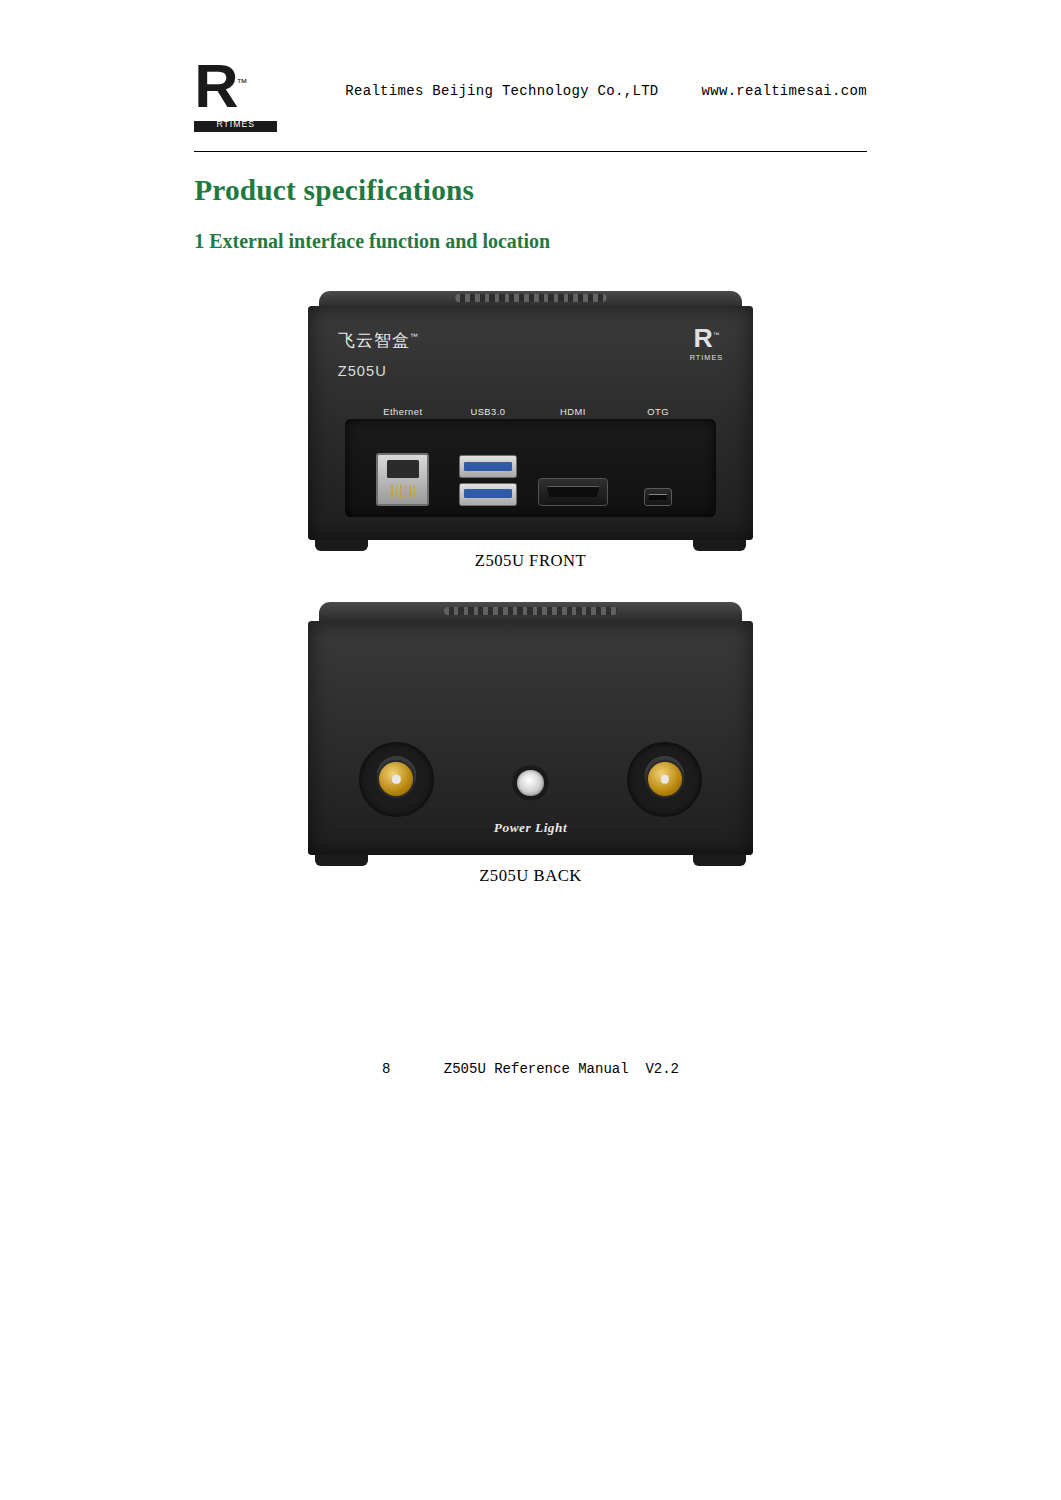R™
RTIMES
Realtimes Beijing Technology Co.,LTD www.realtimesai.com
Product specifications
1 External interface function and location
飞云智盒™
Z505U
R™
RTIMES
Ethernet USB3.0 HDMI OTG
Z505U FRONT
Power Light
Z505U BACK
8 Z505U Reference Manual V2.2